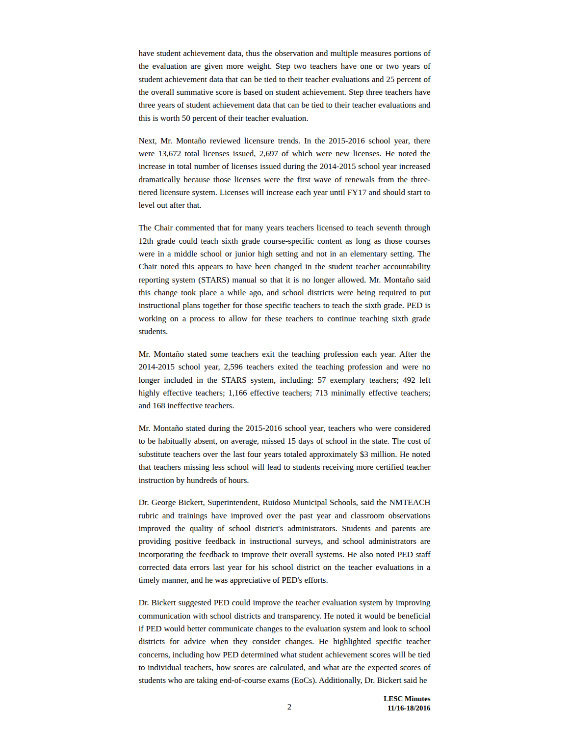have student achievement data, thus the observation and multiple measures portions of the evaluation are given more weight. Step two teachers have one or two years of student achievement data that can be tied to their teacher evaluations and 25 percent of the overall summative score is based on student achievement. Step three teachers have three years of student achievement data that can be tied to their teacher evaluations and this is worth 50 percent of their teacher evaluation.
Next, Mr. Montaño reviewed licensure trends. In the 2015-2016 school year, there were 13,672 total licenses issued, 2,697 of which were new licenses. He noted the increase in total number of licenses issued during the 2014-2015 school year increased dramatically because those licenses were the first wave of renewals from the three-tiered licensure system. Licenses will increase each year until FY17 and should start to level out after that.
The Chair commented that for many years teachers licensed to teach seventh through 12th grade could teach sixth grade course-specific content as long as those courses were in a middle school or junior high setting and not in an elementary setting. The Chair noted this appears to have been changed in the student teacher accountability reporting system (STARS) manual so that it is no longer allowed. Mr. Montaño said this change took place a while ago, and school districts were being required to put instructional plans together for those specific teachers to teach the sixth grade. PED is working on a process to allow for these teachers to continue teaching sixth grade students.
Mr. Montaño stated some teachers exit the teaching profession each year. After the 2014-2015 school year, 2,596 teachers exited the teaching profession and were no longer included in the STARS system, including: 57 exemplary teachers; 492 left highly effective teachers; 1,166 effective teachers; 713 minimally effective teachers; and 168 ineffective teachers.
Mr. Montaño stated during the 2015-2016 school year, teachers who were considered to be habitually absent, on average, missed 15 days of school in the state. The cost of substitute teachers over the last four years totaled approximately $3 million. He noted that teachers missing less school will lead to students receiving more certified teacher instruction by hundreds of hours.
Dr. George Bickert, Superintendent, Ruidoso Municipal Schools, said the NMTEACH rubric and trainings have improved over the past year and classroom observations improved the quality of school district's administrators. Students and parents are providing positive feedback in instructional surveys, and school administrators are incorporating the feedback to improve their overall systems. He also noted PED staff corrected data errors last year for his school district on the teacher evaluations in a timely manner, and he was appreciative of PED's efforts.
Dr. Bickert suggested PED could improve the teacher evaluation system by improving communication with school districts and transparency. He noted it would be beneficial if PED would better communicate changes to the evaluation system and look to school districts for advice when they consider changes. He highlighted specific teacher concerns, including how PED determined what student achievement scores will be tied to individual teachers, how scores are calculated, and what are the expected scores of students who are taking end-of-course exams (EoCs). Additionally, Dr. Bickert said he
2
LESC Minutes
11/16-18/2016